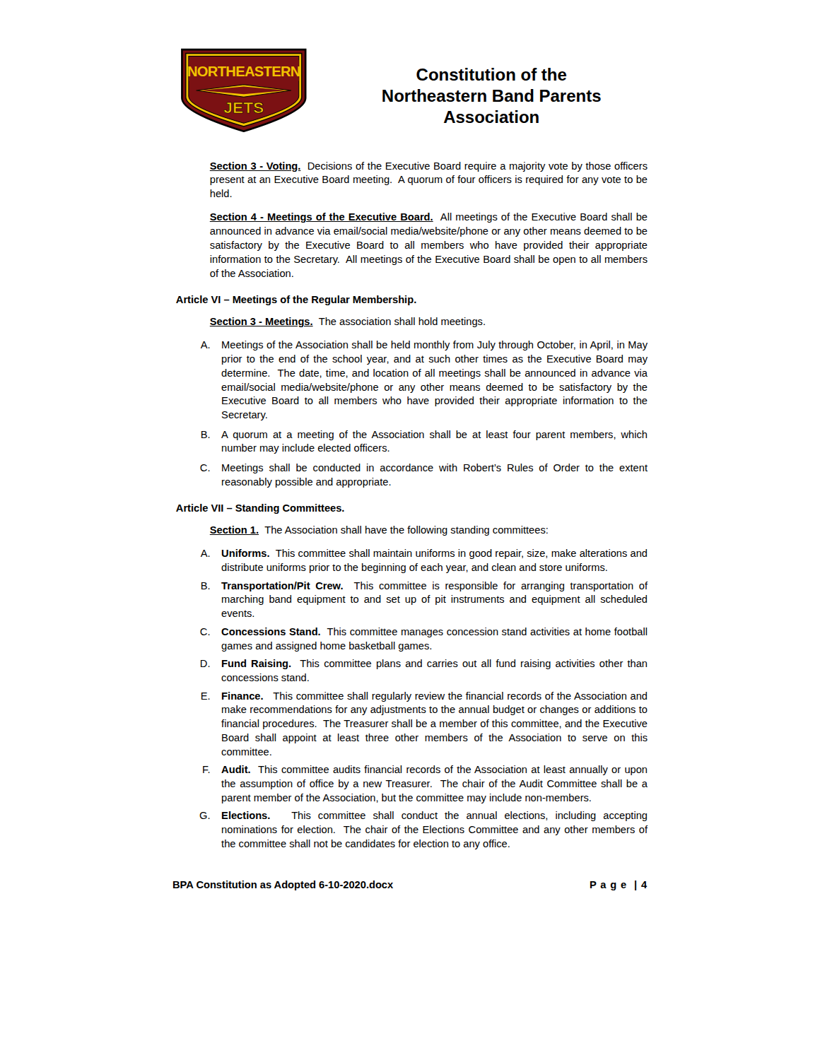Northeastern Jets logo NORTHEASTERN JETS
Constitution of the
Northeastern Band Parents Association
Section 3 - Voting. Decisions of the Executive Board require a majority vote by those officers present at an Executive Board meeting. A quorum of four officers is required for any vote to be held.
Section 4 - Meetings of the Executive Board. All meetings of the Executive Board shall be announced in advance via email/social media/website/phone or any other means deemed to be satisfactory by the Executive Board to all members who have provided their appropriate information to the Secretary. All meetings of the Executive Board shall be open to all members of the Association.
Article VI – Meetings of the Regular Membership.
Section 3 - Meetings. The association shall hold meetings.
Meetings of the Association shall be held monthly from July through October, in April, in May prior to the end of the school year, and at such other times as the Executive Board may determine. The date, time, and location of all meetings shall be announced in advance via email/social media/website/phone or any other means deemed to be satisfactory by the Executive Board to all members who have provided their appropriate information to the Secretary.
A quorum at a meeting of the Association shall be at least four parent members, which number may include elected officers.
Meetings shall be conducted in accordance with Robert’s Rules of Order to the extent reasonably possible and appropriate.
Article VII – Standing Committees.
Section 1. The Association shall have the following standing committees:
Uniforms. This committee shall maintain uniforms in good repair, size, make alterations and distribute uniforms prior to the beginning of each year, and clean and store uniforms.
Transportation/Pit Crew. This committee is responsible for arranging transportation of marching band equipment to and set up of pit instruments and equipment all scheduled events.
Concessions Stand. This committee manages concession stand activities at home football games and assigned home basketball games.
Fund Raising. This committee plans and carries out all fund raising activities other than concessions stand.
Finance. This committee shall regularly review the financial records of the Association and make recommendations for any adjustments to the annual budget or changes or additions to financial procedures. The Treasurer shall be a member of this committee, and the Executive Board shall appoint at least three other members of the Association to serve on this committee.
Audit. This committee audits financial records of the Association at least annually or upon the assumption of office by a new Treasurer. The chair of the Audit Committee shall be a parent member of the Association, but the committee may include non-members.
Elections. This committee shall conduct the annual elections, including accepting nominations for election. The chair of the Elections Committee and any other members of the committee shall not be candidates for election to any office.
BPA Constitution as Adopted 6-10-2020.docx P a g e | 4